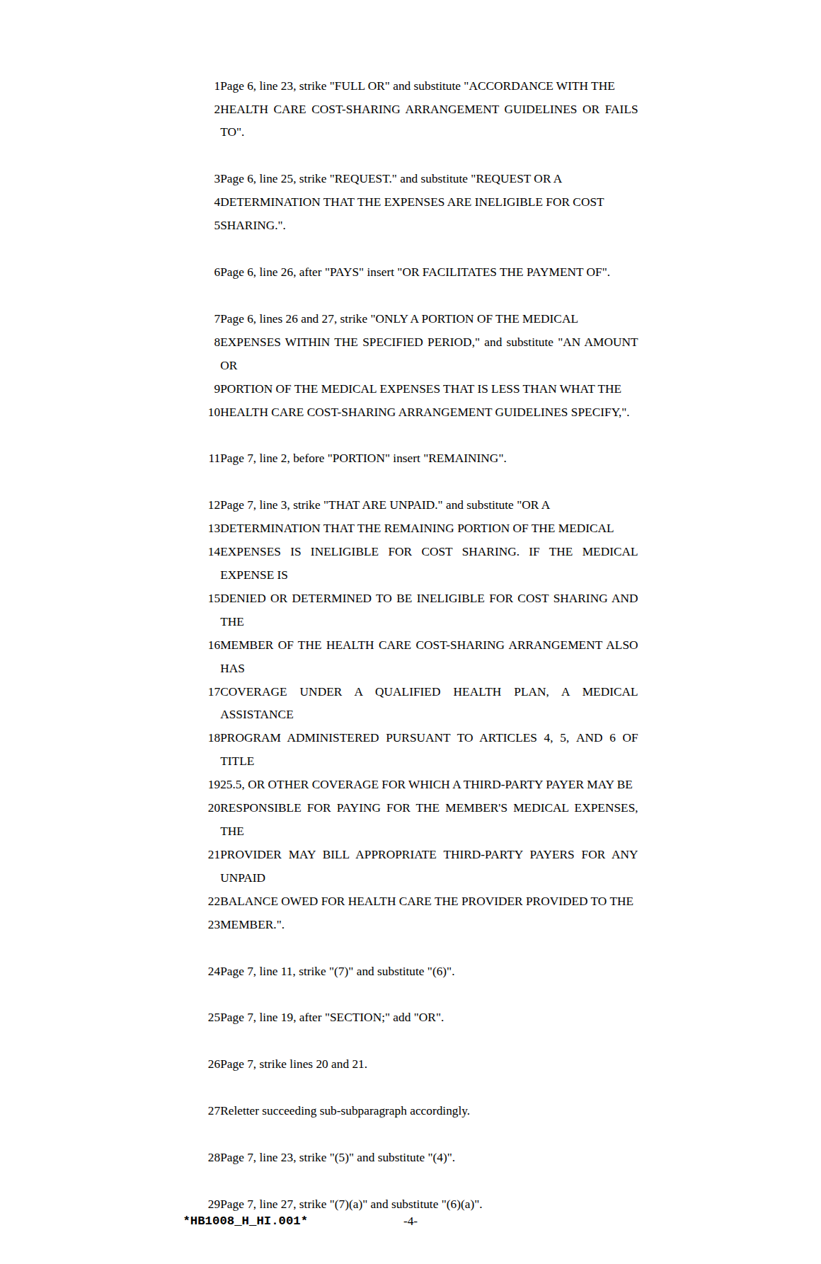| 1 | Page 6, line 23, strike " FULL OR " and substitute " ACCORDANCE WITH THE |
| 2 | HEALTH CARE COST-SHARING ARRANGEMENT GUIDELINES OR FAILS TO ". |
| 3 | Page 6, line 25, strike " REQUEST. " and substitute " REQUEST OR A |
| 4 | DETERMINATION THAT THE EXPENSES ARE INELIGIBLE FOR COST |
| 5 | SHARING. ". |
| 6 | Page 6, line 26, after " PAYS " insert " OR FACILITATES THE PAYMENT OF ". |
| 7 | Page 6, lines 26 and 27, strike " ONLY A PORTION OF THE MEDICAL |
| 8 | EXPENSES WITHIN THE SPECIFIED PERIOD, " and substitute " AN AMOUNT OR |
| 9 | PORTION OF THE MEDICAL EXPENSES THAT IS LESS THAN WHAT THE |
| 10 | HEALTH CARE COST-SHARING ARRANGEMENT GUIDELINES SPECIFY, ". |
| 11 | Page 7, line 2, before " PORTION " insert " REMAINING ". |
| 12 | Page 7, line 3, strike " THAT ARE UNPAID. " and substitute " OR A |
| 13 | DETERMINATION THAT THE REMAINING PORTION OF THE MEDICAL |
| 14 | EXPENSES IS INELIGIBLE FOR COST SHARING. I F THE MEDICAL EXPENSE IS |
| 15 | DENIED OR DETERMINED TO BE INELIGIBLE FOR COST SHARING AND THE |
| 16 | MEMBER OF THE HEALTH CARE COST-SHARING ARRANGEMENT ALSO HAS |
| 17 | COVERAGE UNDER A QUALIFIED HEALTH PLAN, A MEDICAL ASSISTANCE |
| 18 | PROGRAM ADMINISTERED PURSUANT TO ARTICLES 4, 5, AND 6 OF TITLE |
| 19 | 25.5, OR OTHER COVERAGE FOR WHICH A THIRD-PARTY PAYER MAY BE |
| 20 | RESPONSIBLE FOR PAYING FOR THE MEMBER'S MEDICAL EXPENSES, THE |
| 21 | PROVIDER MAY BILL APPROPRIATE THIRD-PARTY PAYERS FOR ANY UNPAID |
| 22 | BALANCE OWED FOR HEALTH CARE THE PROVIDER PROVIDED TO THE |
| 23 | MEMBER. ". |
| 24 | Page 7, line 11, strike "(7)" and substitute "(6)". |
| 25 | Page 7, line 19, after " SECTION; " add " OR ". |
| 26 | Page 7, strike lines 20 and 21. |
| 27 | Reletter succeeding sub-subparagraph accordingly. |
| 28 | Page 7, line 23, strike "(5)" and substitute "(4)". |
| 29 | Page 7, line 27, strike "(7)(a)" and substitute "(6)(a)". |
*HB1008_H_HI.001* -4-